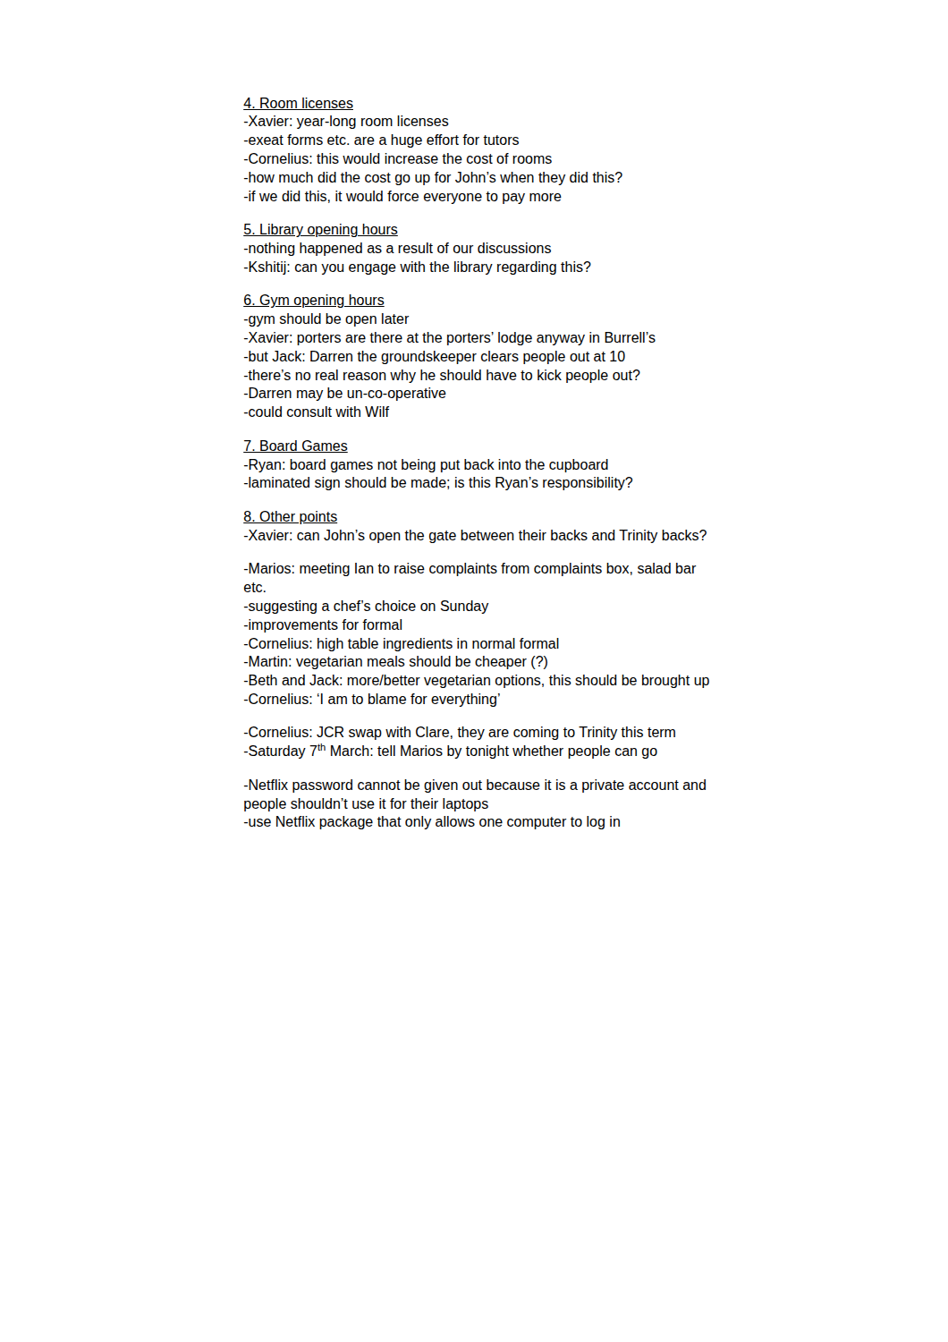4. Room licenses
-Xavier: year-long room licenses
-exeat forms etc. are a huge effort for tutors
-Cornelius: this would increase the cost of rooms
-how much did the cost go up for John’s when they did this?
-if we did this, it would force everyone to pay more
5. Library opening hours
-nothing happened as a result of our discussions
-Kshitij: can you engage with the library regarding this?
6. Gym opening hours
-gym should be open later
-Xavier: porters are there at the porters’ lodge anyway in Burrell’s
-but Jack: Darren the groundskeeper clears people out at 10
-there’s no real reason why he should have to kick people out?
-Darren may be un-co-operative
-could consult with Wilf
7. Board Games
-Ryan: board games not being put back into the cupboard
-laminated sign should be made; is this Ryan’s responsibility?
8. Other points
-Xavier: can John’s open the gate between their backs and Trinity backs?
-Marios: meeting Ian to raise complaints from complaints box, salad bar etc.
-suggesting a chef’s choice on Sunday
-improvements for formal
-Cornelius: high table ingredients in normal formal
-Martin: vegetarian meals should be cheaper (?)
-Beth and Jack: more/better vegetarian options, this should be brought up
-Cornelius: ‘I am to blame for everything’
-Cornelius: JCR swap with Clare, they are coming to Trinity this term
-Saturday 7th March: tell Marios by tonight whether people can go
-Netflix password cannot be given out because it is a private account and people shouldn’t use it for their laptops
-use Netflix package that only allows one computer to log in